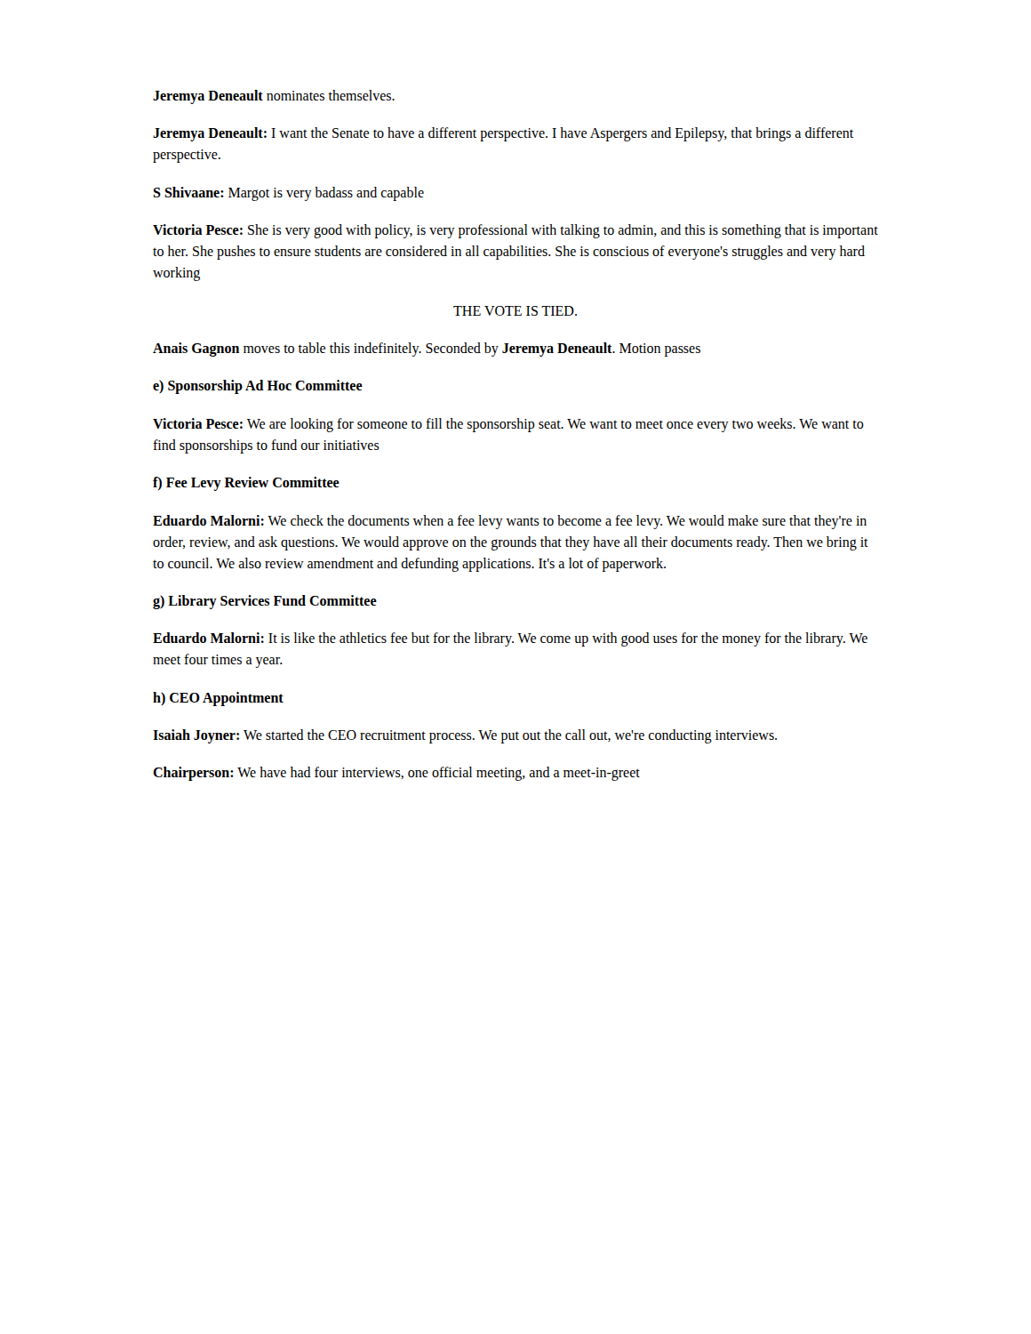Jeremya Deneault nominates themselves.
Jeremya Deneault: I want the Senate to have a different perspective. I have Aspergers and Epilepsy, that brings a different perspective.
S Shivaane: Margot is very badass and capable
Victoria Pesce: She is very good with policy, is very professional with talking to admin, and this is something that is important to her. She pushes to ensure students are considered in all capabilities. She is conscious of everyone's struggles and very hard working
THE VOTE IS TIED.
Anais Gagnon moves to table this indefinitely. Seconded by Jeremya Deneault. Motion passes
e) Sponsorship Ad Hoc Committee
Victoria Pesce: We are looking for someone to fill the sponsorship seat. We want to meet once every two weeks. We want to find sponsorships to fund our initiatives
f) Fee Levy Review Committee
Eduardo Malorni: We check the documents when a fee levy wants to become a fee levy. We would make sure that they're in order, review, and ask questions. We would approve on the grounds that they have all their documents ready. Then we bring it to council. We also review amendment and defunding applications. It's a lot of paperwork.
g) Library Services Fund Committee
Eduardo Malorni: It is like the athletics fee but for the library. We come up with good uses for the money for the library. We meet four times a year.
h) CEO Appointment
Isaiah Joyner: We started the CEO recruitment process. We put out the call out, we're conducting interviews.
Chairperson: We have had four interviews, one official meeting, and a meet-in-greet